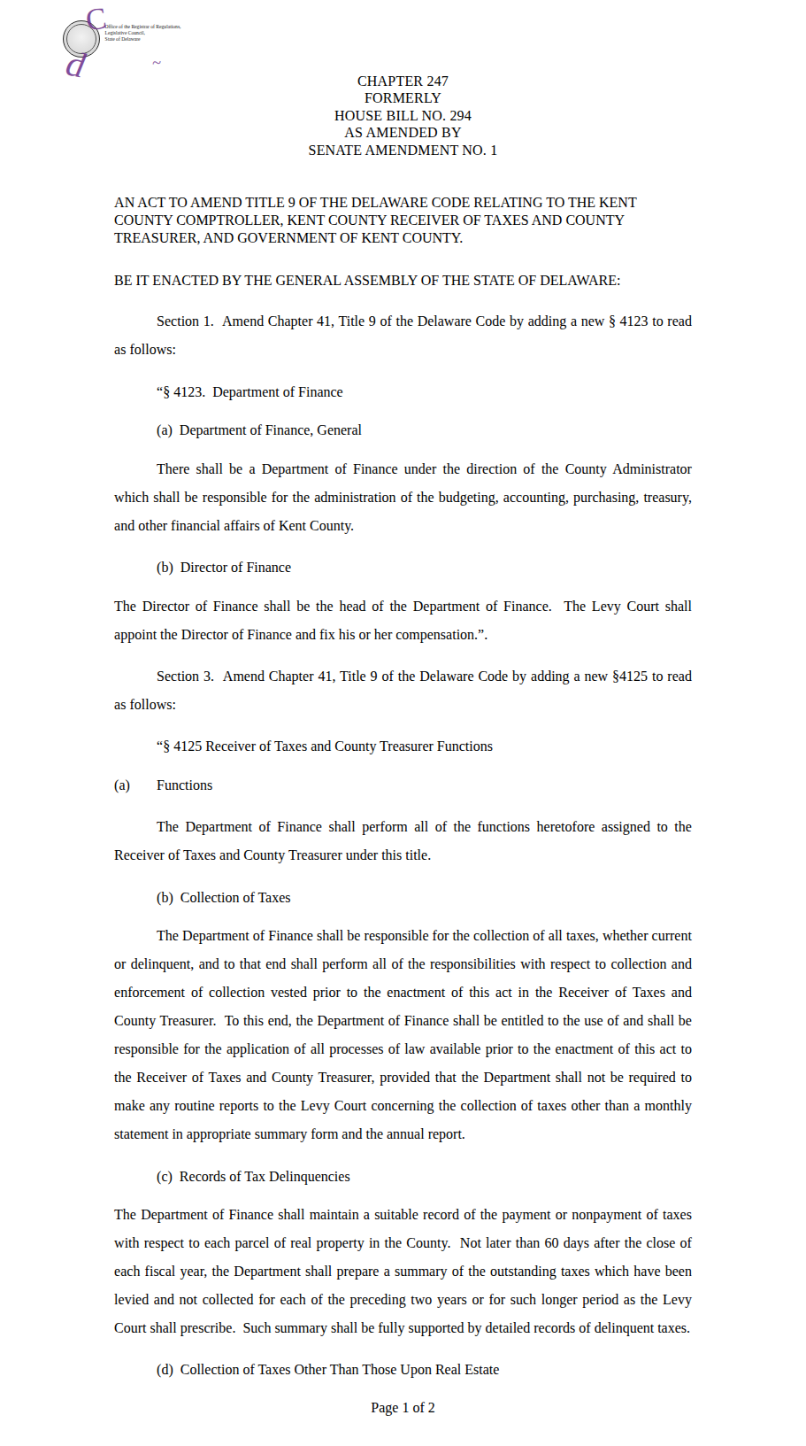Office of the Registrar of Regulations,
Legislative Council,
State of Delaware
C
d
~
CHAPTER 247
FORMERLY
HOUSE BILL NO. 294
AS AMENDED BY
SENATE AMENDMENT NO. 1
AN ACT TO AMEND TITLE 9 OF THE DELAWARE CODE RELATING TO THE KENT COUNTY COMPTROLLER, KENT COUNTY RECEIVER OF TAXES AND COUNTY TREASURER, AND GOVERNMENT OF KENT COUNTY.
BE IT ENACTED BY THE GENERAL ASSEMBLY OF THE STATE OF DELAWARE:
Section 1. Amend Chapter 41, Title 9 of the Delaware Code by adding a new § 4123 to read as follows:
“§ 4123. Department of Finance
(a) Department of Finance, General
There shall be a Department of Finance under the direction of the County Administrator which shall be responsible for the administration of the budgeting, accounting, purchasing, treasury, and other financial affairs of Kent County.
(b) Director of Finance
The Director of Finance shall be the head of the Department of Finance. The Levy Court shall appoint the Director of Finance and fix his or her compensation.”.
Section 3. Amend Chapter 41, Title 9 of the Delaware Code by adding a new §4125 to read as follows:
“§ 4125 Receiver of Taxes and County Treasurer Functions
(a) Functions
The Department of Finance shall perform all of the functions heretofore assigned to the Receiver of Taxes and County Treasurer under this title.
(b) Collection of Taxes
The Department of Finance shall be responsible for the collection of all taxes, whether current or delinquent, and to that end shall perform all of the responsibilities with respect to collection and enforcement of collection vested prior to the enactment of this act in the Receiver of Taxes and County Treasurer. To this end, the Department of Finance shall be entitled to the use of and shall be responsible for the application of all processes of law available prior to the enactment of this act to the Receiver of Taxes and County Treasurer, provided that the Department shall not be required to make any routine reports to the Levy Court concerning the collection of taxes other than a monthly statement in appropriate summary form and the annual report.
(c) Records of Tax Delinquencies
The Department of Finance shall maintain a suitable record of the payment or nonpayment of taxes with respect to each parcel of real property in the County. Not later than 60 days after the close of each fiscal year, the Department shall prepare a summary of the outstanding taxes which have been levied and not collected for each of the preceding two years or for such longer period as the Levy Court shall prescribe. Such summary shall be fully supported by detailed records of delinquent taxes.
(d) Collection of Taxes Other Than Those Upon Real Estate
Page 1 of 2